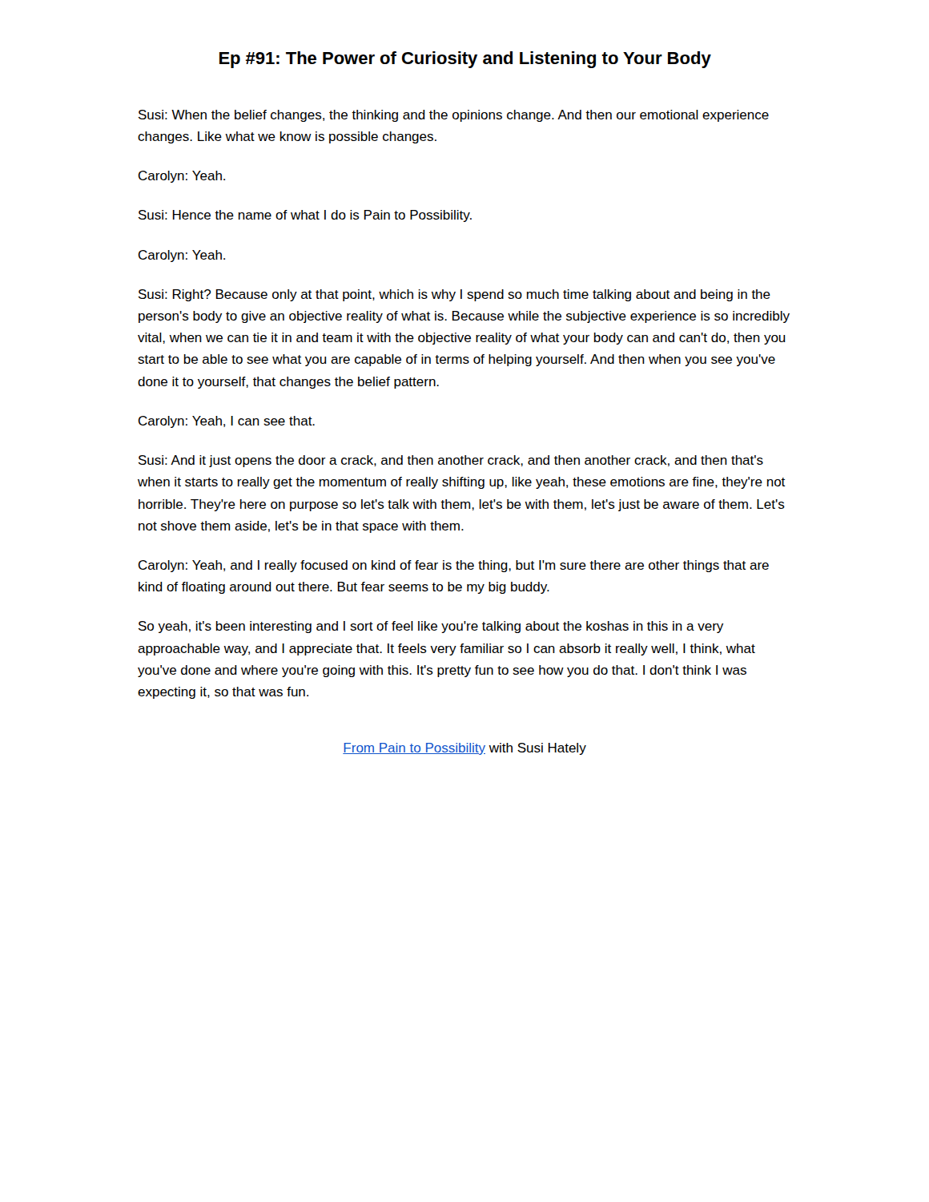Ep #91: The Power of Curiosity and Listening to Your Body
Susi: When the belief changes, the thinking and the opinions change. And then our emotional experience changes. Like what we know is possible changes.
Carolyn: Yeah.
Susi: Hence the name of what I do is Pain to Possibility.
Carolyn: Yeah.
Susi: Right? Because only at that point, which is why I spend so much time talking about and being in the person's body to give an objective reality of what is. Because while the subjective experience is so incredibly vital, when we can tie it in and team it with the objective reality of what your body can and can't do, then you start to be able to see what you are capable of in terms of helping yourself. And then when you see you've done it to yourself, that changes the belief pattern.
Carolyn: Yeah, I can see that.
Susi: And it just opens the door a crack, and then another crack, and then another crack, and then that's when it starts to really get the momentum of really shifting up, like yeah, these emotions are fine, they're not horrible. They're here on purpose so let's talk with them, let's be with them, let's just be aware of them. Let's not shove them aside, let's be in that space with them.
Carolyn: Yeah, and I really focused on kind of fear is the thing, but I'm sure there are other things that are kind of floating around out there. But fear seems to be my big buddy.
So yeah, it's been interesting and I sort of feel like you're talking about the koshas in this in a very approachable way, and I appreciate that. It feels very familiar so I can absorb it really well, I think, what you've done and where you're going with this. It's pretty fun to see how you do that. I don't think I was expecting it, so that was fun.
From Pain to Possibility with Susi Hately